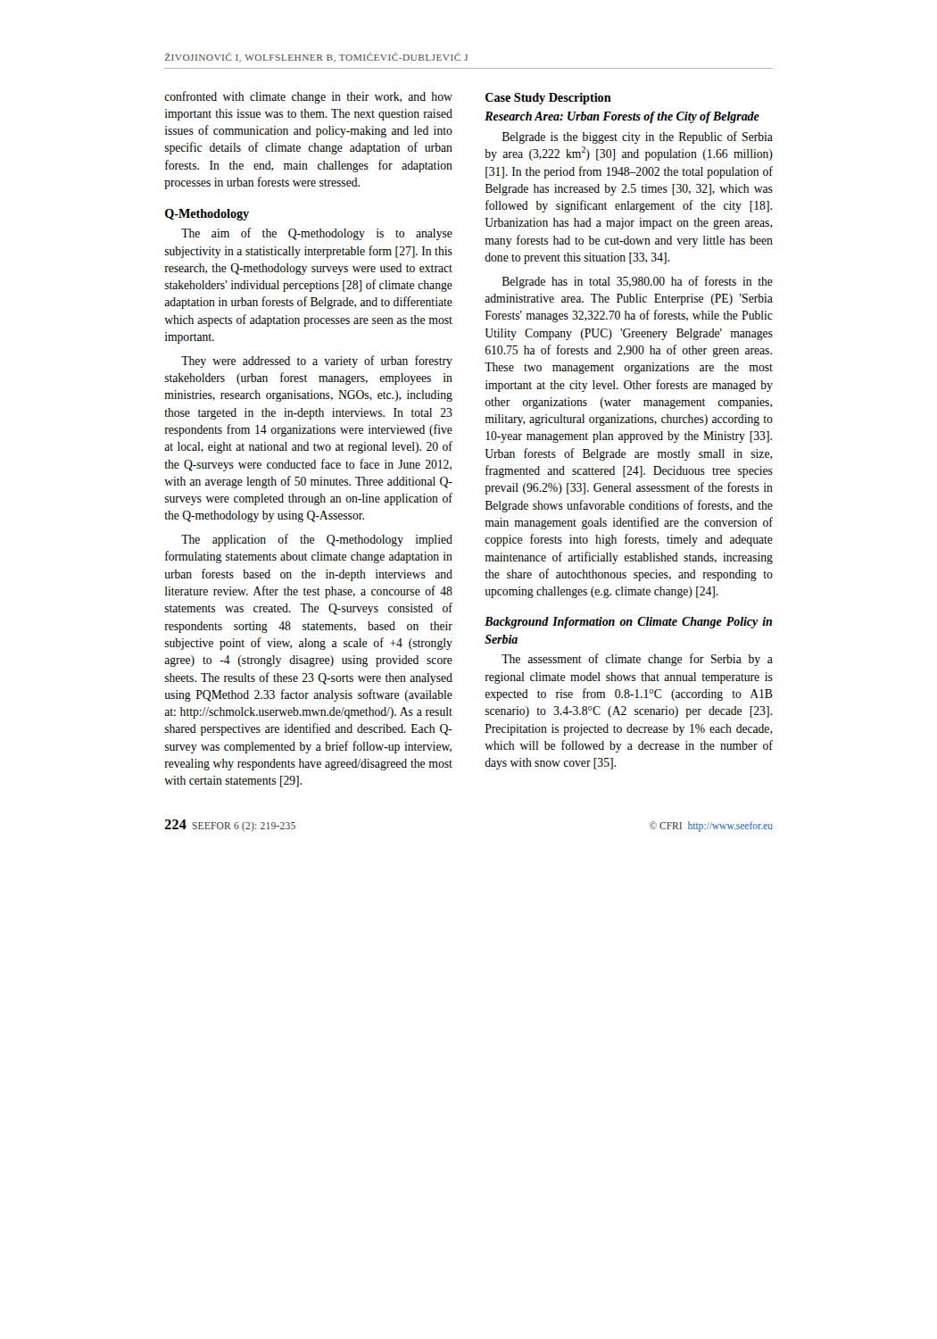Živojinović I, Wolfslehner B, Tomićević-Dubljević J
confronted with climate change in their work, and how important this issue was to them. The next question raised issues of communication and policy-making and led into specific details of climate change adaptation of urban forests. In the end, main challenges for adaptation processes in urban forests were stressed.
Q-Methodology
The aim of the Q-methodology is to analyse subjectivity in a statistically interpretable form [27]. In this research, the Q-methodology surveys were used to extract stakeholders' individual perceptions [28] of climate change adaptation in urban forests of Belgrade, and to differentiate which aspects of adaptation processes are seen as the most important.
They were addressed to a variety of urban forestry stakeholders (urban forest managers, employees in ministries, research organisations, NGOs, etc.), including those targeted in the in-depth interviews. In total 23 respondents from 14 organizations were interviewed (five at local, eight at national and two at regional level). 20 of the Q-surveys were conducted face to face in June 2012, with an average length of 50 minutes. Three additional Q-surveys were completed through an on-line application of the Q-methodology by using Q-Assessor.
The application of the Q-methodology implied formulating statements about climate change adaptation in urban forests based on the in-depth interviews and literature review. After the test phase, a concourse of 48 statements was created. The Q-surveys consisted of respondents sorting 48 statements, based on their subjective point of view, along a scale of +4 (strongly agree) to -4 (strongly disagree) using provided score sheets. The results of these 23 Q-sorts were then analysed using PQMethod 2.33 factor analysis software (available at: http://schmolck.userweb.mwn.de/qmethod/). As a result shared perspectives are identified and described. Each Q-survey was complemented by a brief follow-up interview, revealing why respondents have agreed/disagreed the most with certain statements [29].
Case Study Description
Research Area: Urban Forests of the City of Belgrade
Belgrade is the biggest city in the Republic of Serbia by area (3,222 km2) [30] and population (1.66 million) [31]. In the period from 1948–2002 the total population of Belgrade has increased by 2.5 times [30, 32], which was followed by significant enlargement of the city [18]. Urbanization has had a major impact on the green areas, many forests had to be cut-down and very little has been done to prevent this situation [33, 34].
Belgrade has in total 35,980.00 ha of forests in the administrative area. The Public Enterprise (PE) 'Serbia Forests' manages 32,322.70 ha of forests, while the Public Utility Company (PUC) 'Greenery Belgrade' manages 610.75 ha of forests and 2,900 ha of other green areas. These two management organizations are the most important at the city level. Other forests are managed by other organizations (water management companies, military, agricultural organizations, churches) according to 10-year management plan approved by the Ministry [33]. Urban forests of Belgrade are mostly small in size, fragmented and scattered [24]. Deciduous tree species prevail (96.2%) [33]. General assessment of the forests in Belgrade shows unfavorable conditions of forests, and the main management goals identified are the conversion of coppice forests into high forests, timely and adequate maintenance of artificially established stands, increasing the share of autochthonous species, and responding to upcoming challenges (e.g. climate change) [24].
Background Information on Climate Change Policy in Serbia
The assessment of climate change for Serbia by a regional climate model shows that annual temperature is expected to rise from 0.8-1.1°C (according to A1B scenario) to 3.4-3.8°C (A2 scenario) per decade [23]. Precipitation is projected to decrease by 1% each decade, which will be followed by a decrease in the number of days with snow cover [35].
224 SEEFOR 6 (2): 219-235
© CFRI http://www.seefor.eu